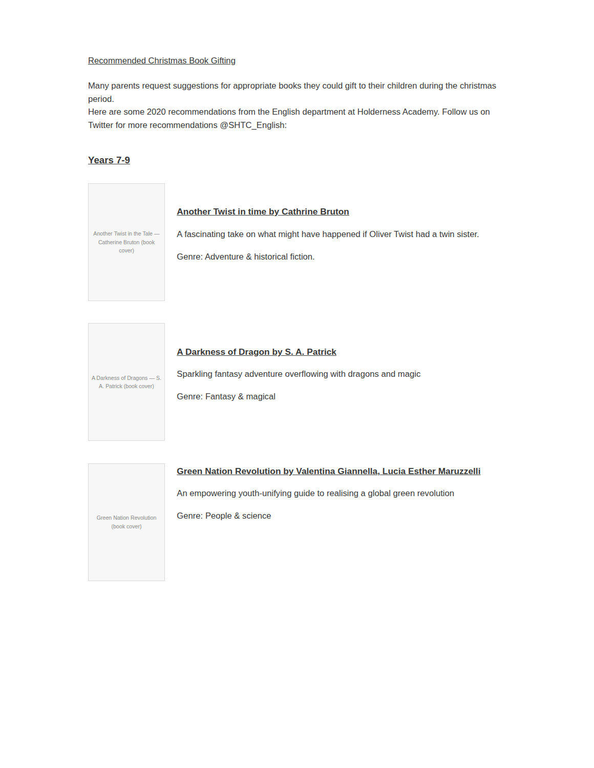Recommended Christmas Book Gifting
Many parents request suggestions for appropriate books they could gift to their children during the christmas period.
Here are some 2020 recommendations from the English department at Holderness Academy. Follow us on Twitter for more recommendations @SHTC_English:
Years 7-9
Another Twist in the Tale — Catherine Bruton (book cover)
Another Twist in time by Cathrine Bruton
A fascinating take on what might have happened if Oliver Twist had a twin sister.
Genre: Adventure & historical fiction.
A Darkness of Dragons — S. A. Patrick (book cover)
A Darkness of Dragon by S. A. Patrick
Sparkling fantasy adventure overflowing with dragons and magic
Genre: Fantasy & magical
Green Nation Revolution (book cover)
Green Nation Revolution by Valentina Giannella, Lucia Esther Maruzzelli
An empowering youth-unifying guide to realising a global green revolution
Genre: People & science